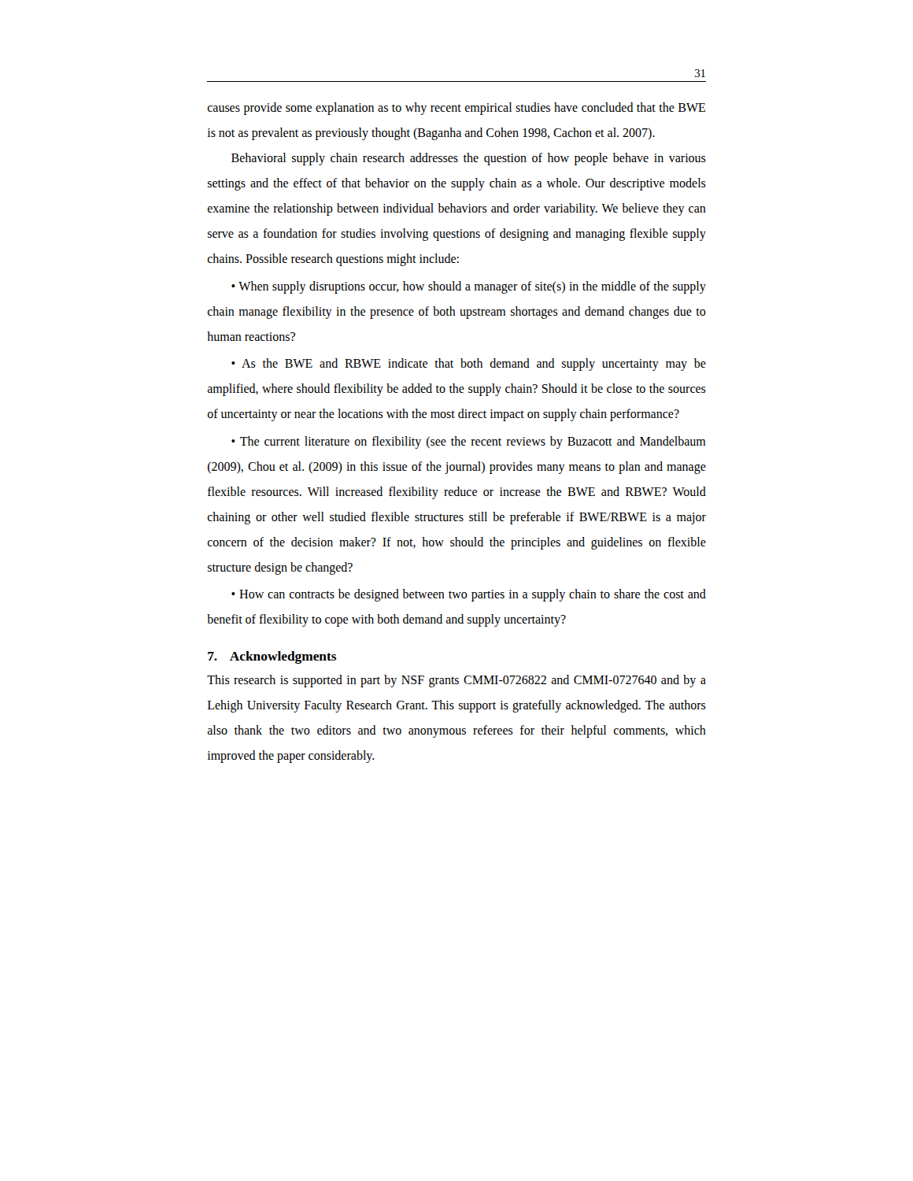31
causes provide some explanation as to why recent empirical studies have concluded that the BWE is not as prevalent as previously thought (Baganha and Cohen 1998, Cachon et al. 2007).
Behavioral supply chain research addresses the question of how people behave in various settings and the effect of that behavior on the supply chain as a whole. Our descriptive models examine the relationship between individual behaviors and order variability. We believe they can serve as a foundation for studies involving questions of designing and managing flexible supply chains. Possible research questions might include:
• When supply disruptions occur, how should a manager of site(s) in the middle of the supply chain manage flexibility in the presence of both upstream shortages and demand changes due to human reactions?
• As the BWE and RBWE indicate that both demand and supply uncertainty may be amplified, where should flexibility be added to the supply chain? Should it be close to the sources of uncertainty or near the locations with the most direct impact on supply chain performance?
• The current literature on flexibility (see the recent reviews by Buzacott and Mandelbaum (2009), Chou et al. (2009) in this issue of the journal) provides many means to plan and manage flexible resources. Will increased flexibility reduce or increase the BWE and RBWE? Would chaining or other well studied flexible structures still be preferable if BWE/RBWE is a major concern of the decision maker? If not, how should the principles and guidelines on flexible structure design be changed?
• How can contracts be designed between two parties in a supply chain to share the cost and benefit of flexibility to cope with both demand and supply uncertainty?
7. Acknowledgments
This research is supported in part by NSF grants CMMI-0726822 and CMMI-0727640 and by a Lehigh University Faculty Research Grant. This support is gratefully acknowledged. The authors also thank the two editors and two anonymous referees for their helpful comments, which improved the paper considerably.